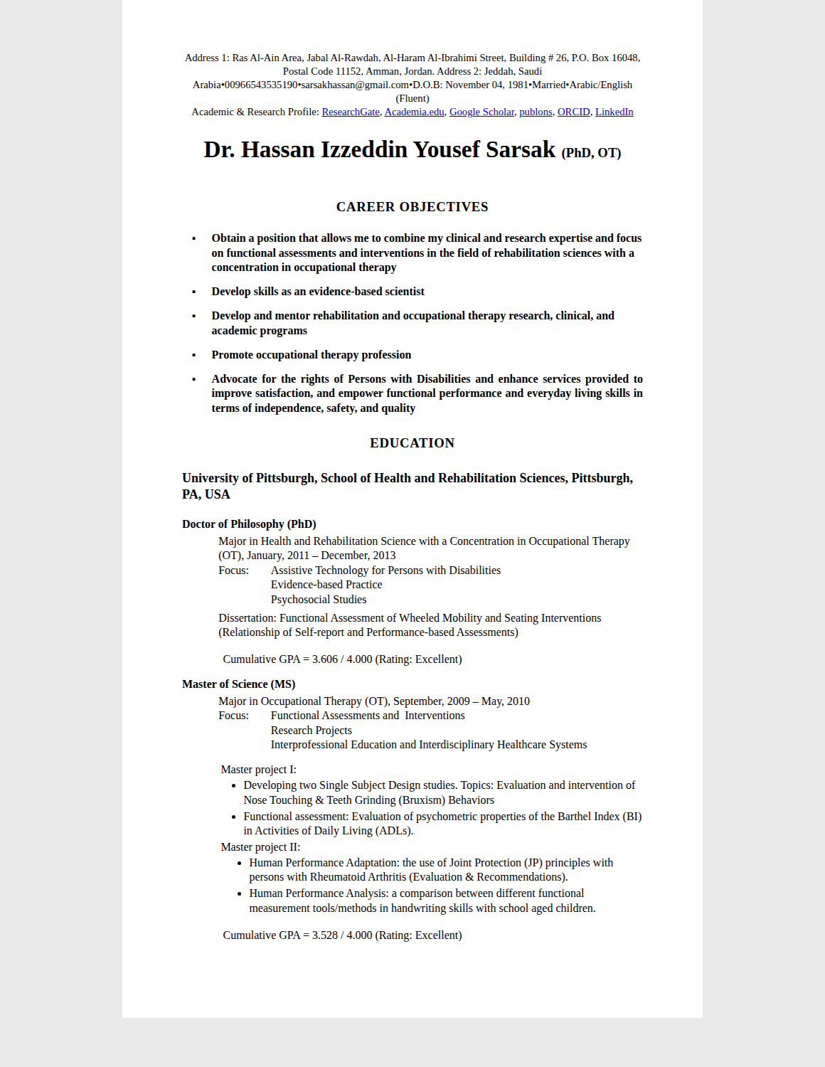Address 1: Ras Al-Ain Area, Jabal Al-Rawdah, Al-Haram Al-Ibrahimi Street, Building # 26, P.O. Box 16048, Postal Code 11152, Amman, Jordan. Address 2: Jeddah, Saudi Arabia•00966543535190•sarsakhassan@gmail.com•D.O.B: November 04, 1981•Married•Arabic/English (Fluent)
Academic & Research Profile: ResearchGate, Academia.edu, Google Scholar, publons, ORCID, LinkedIn
Dr. Hassan Izzeddin Yousef Sarsak (PhD, OT)
CAREER OBJECTIVES
Obtain a position that allows me to combine my clinical and research expertise and focus on functional assessments and interventions in the field of rehabilitation sciences with a concentration in occupational therapy
Develop skills as an evidence-based scientist
Develop and mentor rehabilitation and occupational therapy research, clinical, and academic programs
Promote occupational therapy profession
Advocate for the rights of Persons with Disabilities and enhance services provided to improve satisfaction, and empower functional performance and everyday living skills in terms of independence, safety, and quality
EDUCATION
University of Pittsburgh, School of Health and Rehabilitation Sciences, Pittsburgh, PA, USA
Doctor of Philosophy (PhD)
Major in Health and Rehabilitation Science with a Concentration in Occupational Therapy (OT), January, 2011 – December, 2013
Focus:
Assistive Technology for Persons with Disabilities
Evidence-based Practice
Psychosocial Studies
Dissertation: Functional Assessment of Wheeled Mobility and Seating Interventions (Relationship of Self-report and Performance-based Assessments)
Cumulative GPA = 3.606 / 4.000 (Rating: Excellent)
Master of Science (MS)
Major in Occupational Therapy (OT), September, 2009 – May, 2010
Focus:
Functional Assessments and Interventions
Research Projects
Interprofessional Education and Interdisciplinary Healthcare Systems
Master project I:
Developing two Single Subject Design studies. Topics: Evaluation and intervention of Nose Touching & Teeth Grinding (Bruxism) Behaviors
Functional assessment: Evaluation of psychometric properties of the Barthel Index (BI) in Activities of Daily Living (ADLs).
Master project II:
Human Performance Adaptation: the use of Joint Protection (JP) principles with persons with Rheumatoid Arthritis (Evaluation & Recommendations).
Human Performance Analysis: a comparison between different functional measurement tools/methods in handwriting skills with school aged children.
Cumulative GPA = 3.528 / 4.000 (Rating: Excellent)